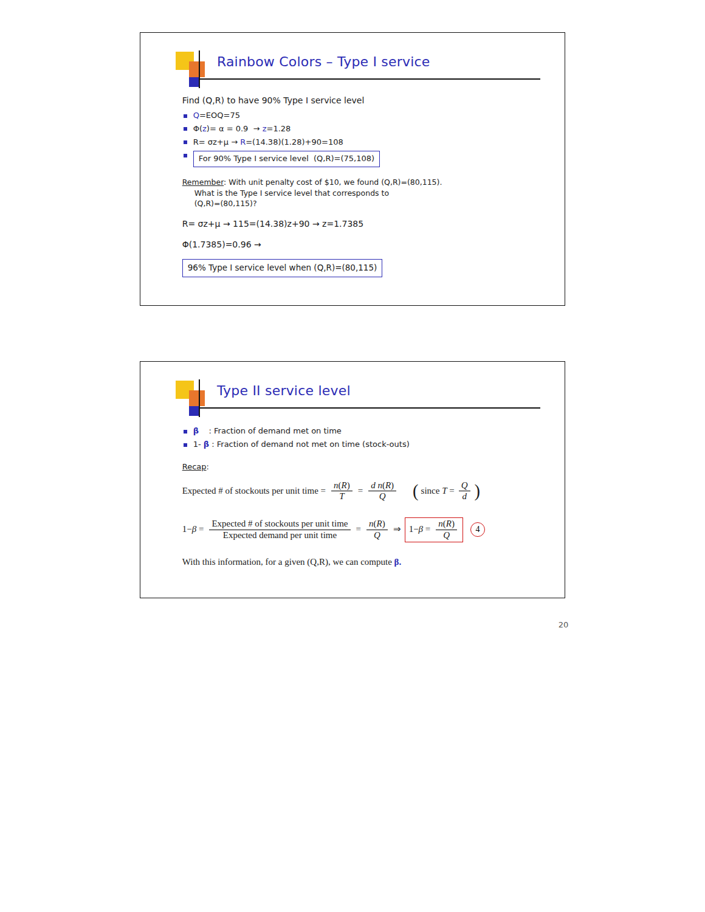Rainbow Colors – Type I service
Find (Q,R) to have 90% Type I service level
Q=EOQ=75
Φ(z)= α = 0.9 → z=1.28
R= σz+μ → R=(14.38)(1.28)+90=108
For 90% Type I service level (Q,R)=(75,108)
Remember: With unit penalty cost of $10, we found (Q,R)=(80,115). What is the Type I service level that corresponds to (Q,R)=(80,115)?
R= σz+μ → 115=(14.38)z+90 → z=1.7385
Φ(1.7385)=0.96 →
96% Type I service level when (Q,R)=(80,115)
Type II service level
β : Fraction of demand met on time
1- β : Fraction of demand not met on time (stock-outs)
Recap:
Expected # of stockouts per unit time = n(R) T = d n(R) Q ( since T = Q d )
1−β = Expected # of stockouts per unit time Expected demand per unit time = n(R) Q ⇒ 1−β = n(R) Q 4
With this information, for a given (Q,R), we can compute β.
20